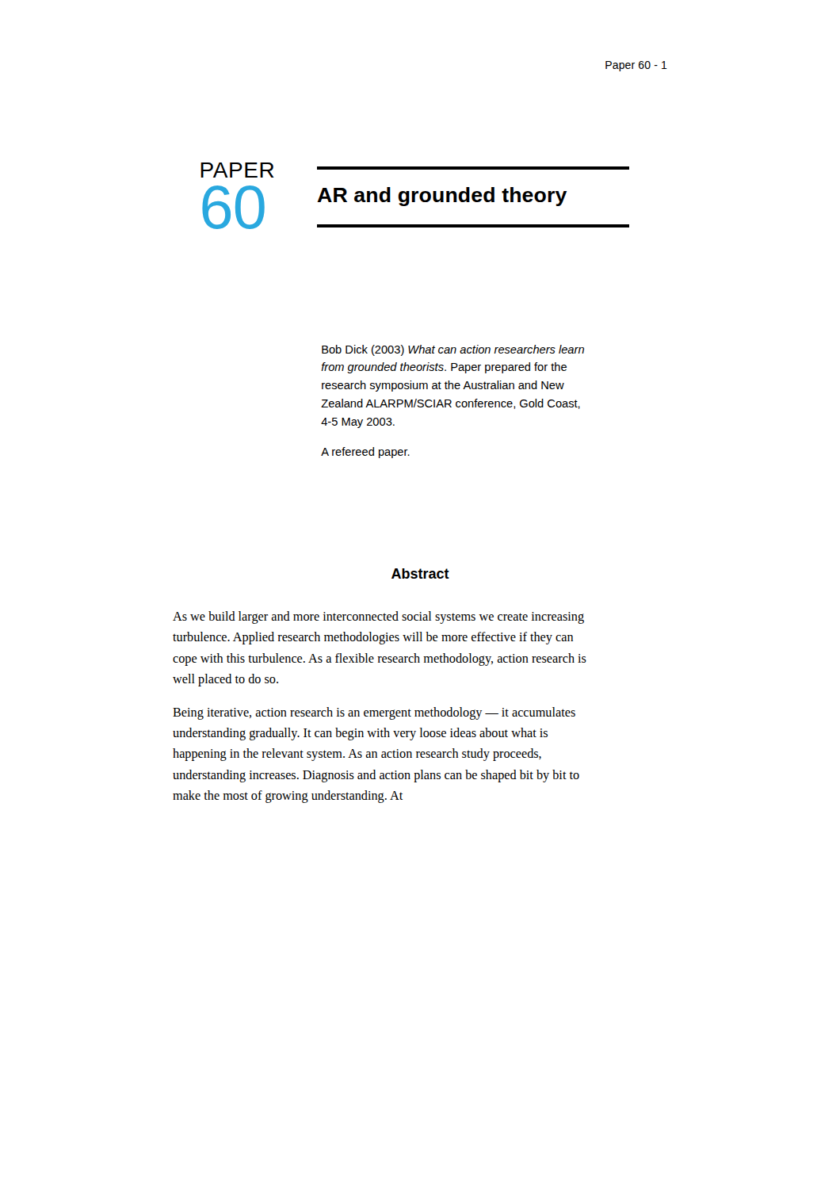Paper 60 - 1
PAPER 60
AR and grounded theory
Bob Dick (2003) What can action researchers learn from grounded theorists. Paper prepared for the research symposium at the Australian and New Zealand ALARPM/SCIAR conference, Gold Coast, 4-5 May 2003.
A refereed paper.
Abstract
As we build larger and more interconnected social systems we create increasing turbulence. Applied research methodologies will be more effective if they can cope with this turbulence. As a flexible research methodology, action research is well placed to do so.
Being iterative, action research is an emergent methodology — it accumulates understanding gradually. It can begin with very loose ideas about what is happening in the relevant system. As an action research study proceeds, understanding increases. Diagnosis and action plans can be shaped bit by bit to make the most of growing understanding. At